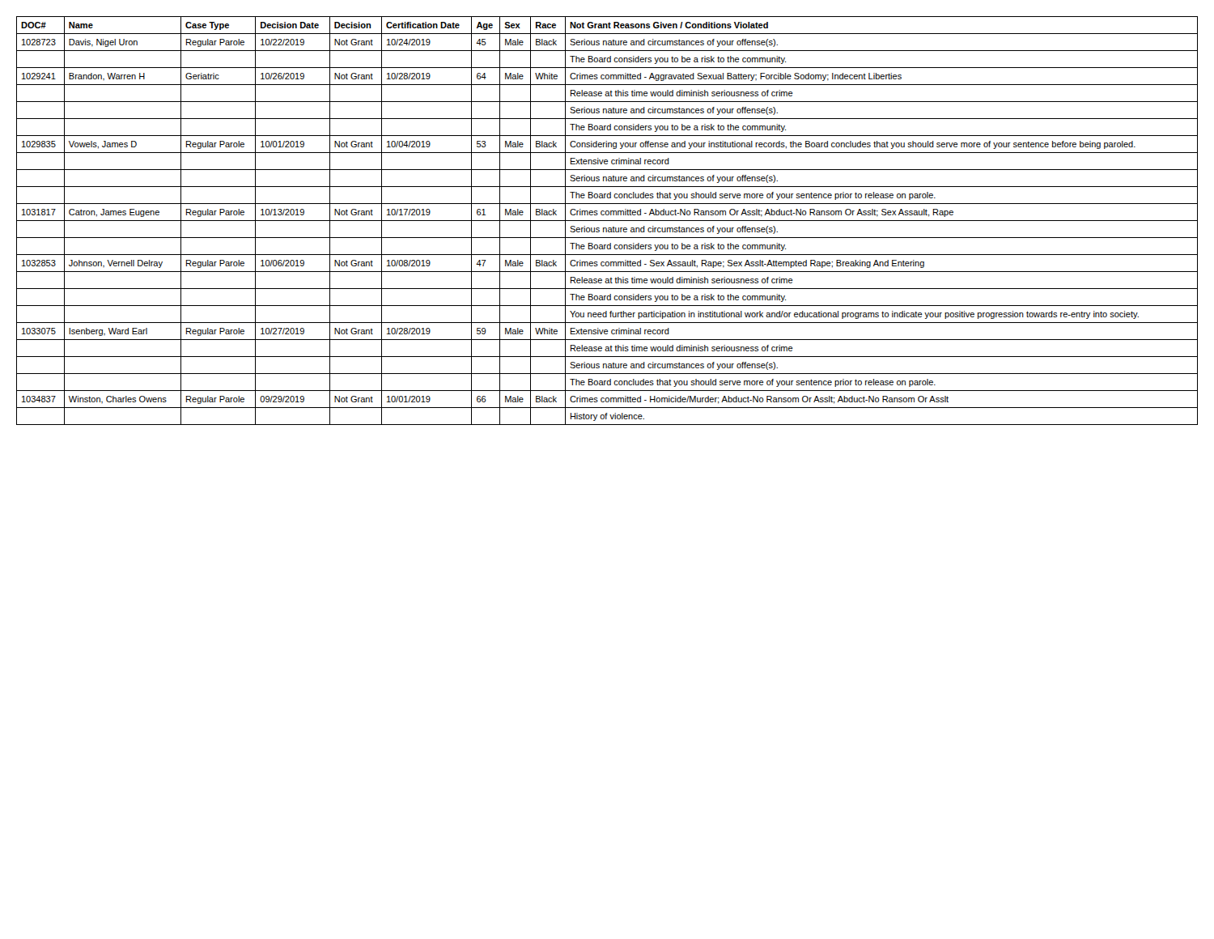| DOC# | Name | Case Type | Decision Date | Decision | Certification Date | Age | Sex | Race | Not Grant Reasons Given / Conditions Violated |
| --- | --- | --- | --- | --- | --- | --- | --- | --- | --- |
| 1028723 | Davis, Nigel Uron | Regular Parole | 10/22/2019 | Not Grant | 10/24/2019 | 45 | Male | Black | Serious nature and circumstances of your offense(s). |
| | | | | | | | | | The Board considers you to be a risk to the community. |
| 1029241 | Brandon, Warren H | Geriatric | 10/26/2019 | Not Grant | 10/28/2019 | 64 | Male | White | Crimes committed - Aggravated Sexual Battery; Forcible Sodomy; Indecent Liberties |
| | | | | | | | | | Release at this time would diminish seriousness of crime |
| | | | | | | | | | Serious nature and circumstances of your offense(s). |
| | | | | | | | | | The Board considers you to be a risk to the community. |
| 1029835 | Vowels, James D | Regular Parole | 10/01/2019 | Not Grant | 10/04/2019 | 53 | Male | Black | Considering your offense and your institutional records, the Board concludes that you should serve more of your sentence before being paroled. |
| | | | | | | | | | Extensive criminal record |
| | | | | | | | | | Serious nature and circumstances of your offense(s). |
| | | | | | | | | | The Board concludes that you should serve more of your sentence prior to release on parole. |
| 1031817 | Catron, James Eugene | Regular Parole | 10/13/2019 | Not Grant | 10/17/2019 | 61 | Male | Black | Crimes committed - Abduct-No Ransom Or Asslt; Abduct-No Ransom Or Asslt; Sex Assault, Rape |
| | | | | | | | | | Serious nature and circumstances of your offense(s). |
| | | | | | | | | | The Board considers you to be a risk to the community. |
| 1032853 | Johnson, Vernell Delray | Regular Parole | 10/06/2019 | Not Grant | 10/08/2019 | 47 | Male | Black | Crimes committed - Sex Assault, Rape; Sex Asslt-Attempted Rape; Breaking And Entering |
| | | | | | | | | | Release at this time would diminish seriousness of crime |
| | | | | | | | | | The Board considers you to be a risk to the community. |
| | | | | | | | | | You need further participation in institutional work and/or educational programs to indicate your positive progression towards re-entry into society. |
| 1033075 | Isenberg, Ward Earl | Regular Parole | 10/27/2019 | Not Grant | 10/28/2019 | 59 | Male | White | Extensive criminal record |
| | | | | | | | | | Release at this time would diminish seriousness of crime |
| | | | | | | | | | Serious nature and circumstances of your offense(s). |
| | | | | | | | | | The Board concludes that you should serve more of your sentence prior to release on parole. |
| 1034837 | Winston, Charles Owens | Regular Parole | 09/29/2019 | Not Grant | 10/01/2019 | 66 | Male | Black | Crimes committed - Homicide/Murder; Abduct-No Ransom Or Asslt; Abduct-No Ransom Or Asslt |
| | | | | | | | | | History of violence. |